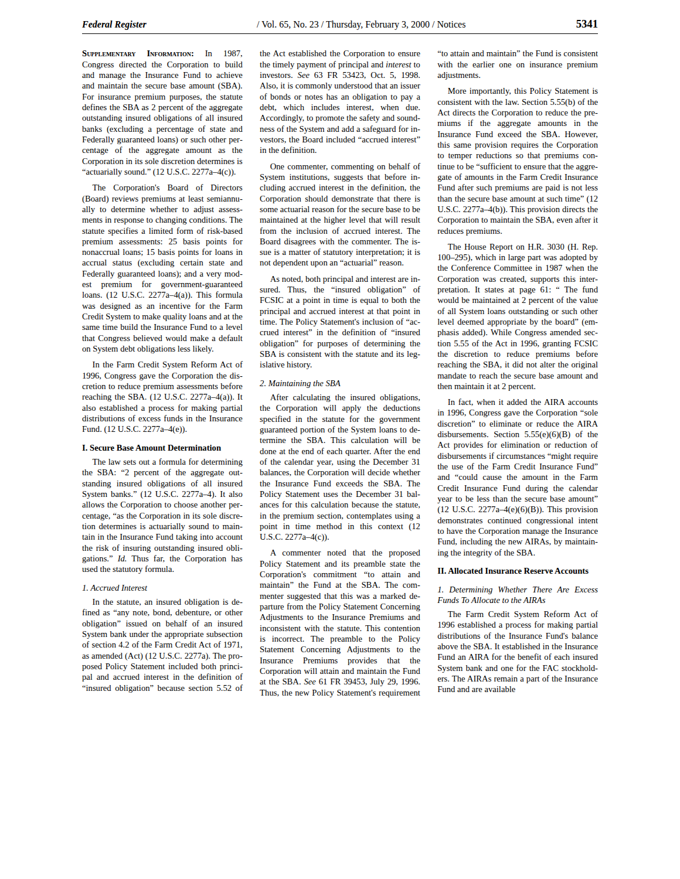Federal Register / Vol. 65, No. 23 / Thursday, February 3, 2000 / Notices 5341
Supplementary Information: In 1987, Congress directed the Corporation to build and manage the Insurance Fund to achieve and maintain the secure base amount (SBA). For insurance premium purposes, the statute defines the SBA as 2 percent of the aggregate outstanding insured obligations of all insured banks (excluding a percentage of state and Federally guaranteed loans) or such other percentage of the aggregate amount as the Corporation in its sole discretion determines is “actuarially sound.” (12 U.S.C. 2277a–4(c)).
The Corporation's Board of Directors (Board) reviews premiums at least semiannually to determine whether to adjust assessments in response to changing conditions. The statute specifies a limited form of risk-based premium assessments: 25 basis points for nonaccrual loans; 15 basis points for loans in accrual status (excluding certain state and Federally guaranteed loans); and a very modest premium for government-guaranteed loans. (12 U.S.C. 2277a–4(a)). This formula was designed as an incentive for the Farm Credit System to make quality loans and at the same time build the Insurance Fund to a level that Congress believed would make a default on System debt obligations less likely.
In the Farm Credit System Reform Act of 1996, Congress gave the Corporation the discretion to reduce premium assessments before reaching the SBA. (12 U.S.C. 2277a–4(a)). It also established a process for making partial distributions of excess funds in the Insurance Fund. (12 U.S.C. 2277a–4(e)).
I. Secure Base Amount Determination
The law sets out a formula for determining the SBA: “2 percent of the aggregate outstanding insured obligations of all insured System banks.” (12 U.S.C. 2277a–4). It also allows the Corporation to choose another percentage, “as the Corporation in its sole discretion determines is actuarially sound to maintain in the Insurance Fund taking into account the risk of insuring outstanding insured obligations.” Id. Thus far, the Corporation has used the statutory formula.
1. Accrued Interest
In the statute, an insured obligation is defined as “any note, bond, debenture, or other obligation” issued on behalf of an insured System bank under the appropriate subsection of section 4.2 of the Farm Credit Act of 1971, as amended (Act) (12 U.S.C. 2277a). The proposed Policy Statement included both principal and accrued interest in the definition of “insured obligation” because section 5.52 of the Act established the Corporation to ensure the timely payment of principal and interest to investors. See 63 FR 53423, Oct. 5, 1998. Also, it is commonly understood that an issuer of bonds or notes has an obligation to pay a debt, which includes interest, when due. Accordingly, to promote the safety and soundness of the System and add a safeguard for investors, the Board included “accrued interest” in the definition.
One commenter, commenting on behalf of System institutions, suggests that before including accrued interest in the definition, the Corporation should demonstrate that there is some actuarial reason for the secure base to be maintained at the higher level that will result from the inclusion of accrued interest. The Board disagrees with the commenter. The issue is a matter of statutory interpretation; it is not dependent upon an “actuarial” reason.
As noted, both principal and interest are insured. Thus, the “insured obligation” of FCSIC at a point in time is equal to both the principal and accrued interest at that point in time. The Policy Statement's inclusion of “accrued interest” in the definition of “insured obligation” for purposes of determining the SBA is consistent with the statute and its legislative history.
2. Maintaining the SBA
After calculating the insured obligations, the Corporation will apply the deductions specified in the statute for the government guaranteed portion of the System loans to determine the SBA. This calculation will be done at the end of each quarter. After the end of the calendar year, using the December 31 balances, the Corporation will decide whether the Insurance Fund exceeds the SBA. The Policy Statement uses the December 31 balances for this calculation because the statute, in the premium section, contemplates using a point in time method in this context (12 U.S.C. 2277a–4(c)).
A commenter noted that the proposed Policy Statement and its preamble state the Corporation's commitment “to attain and maintain” the Fund at the SBA. The commenter suggested that this was a marked departure from the Policy Statement Concerning Adjustments to the Insurance Premiums and inconsistent with the statute. This contention is incorrect. The preamble to the Policy Statement Concerning Adjustments to the Insurance Premiums provides that the Corporation will attain and maintain the Fund at the SBA. See 61 FR 39453, July 29, 1996. Thus, the new Policy Statement's requirement “to attain and maintain” the Fund is consistent with the earlier one on insurance premium adjustments.
More importantly, this Policy Statement is consistent with the law. Section 5.55(b) of the Act directs the Corporation to reduce the premiums if the aggregate amounts in the Insurance Fund exceed the SBA. However, this same provision requires the Corporation to temper reductions so that premiums continue to be “sufficient to ensure that the aggregate of amounts in the Farm Credit Insurance Fund after such premiums are paid is not less than the secure base amount at such time” (12 U.S.C. 2277a–4(b)). This provision directs the Corporation to maintain the SBA, even after it reduces premiums.
The House Report on H.R. 3030 (H. Rep. 100–295), which in large part was adopted by the Conference Committee in 1987 when the Corporation was created, supports this interpretation. It states at page 61: “ The fund would be maintained at 2 percent of the value of all System loans outstanding or such other level deemed appropriate by the board” (emphasis added). While Congress amended section 5.55 of the Act in 1996, granting FCSIC the discretion to reduce premiums before reaching the SBA, it did not alter the original mandate to reach the secure base amount and then maintain it at 2 percent.
In fact, when it added the AIRA accounts in 1996, Congress gave the Corporation “sole discretion” to eliminate or reduce the AIRA disbursements. Section 5.55(e)(6)(B) of the Act provides for elimination or reduction of disbursements if circumstances “might require the use of the Farm Credit Insurance Fund” and “could cause the amount in the Farm Credit Insurance Fund during the calendar year to be less than the secure base amount” (12 U.S.C. 2277a–4(e)(6)(B)). This provision demonstrates continued congressional intent to have the Corporation manage the Insurance Fund, including the new AIRAs, by maintaining the integrity of the SBA.
II. Allocated Insurance Reserve Accounts
1. Determining Whether There Are Excess Funds To Allocate to the AIRAs
The Farm Credit System Reform Act of 1996 established a process for making partial distributions of the Insurance Fund's balance above the SBA. It established in the Insurance Fund an AIRA for the benefit of each insured System bank and one for the FAC stockholders. The AIRAs remain a part of the Insurance Fund and are available